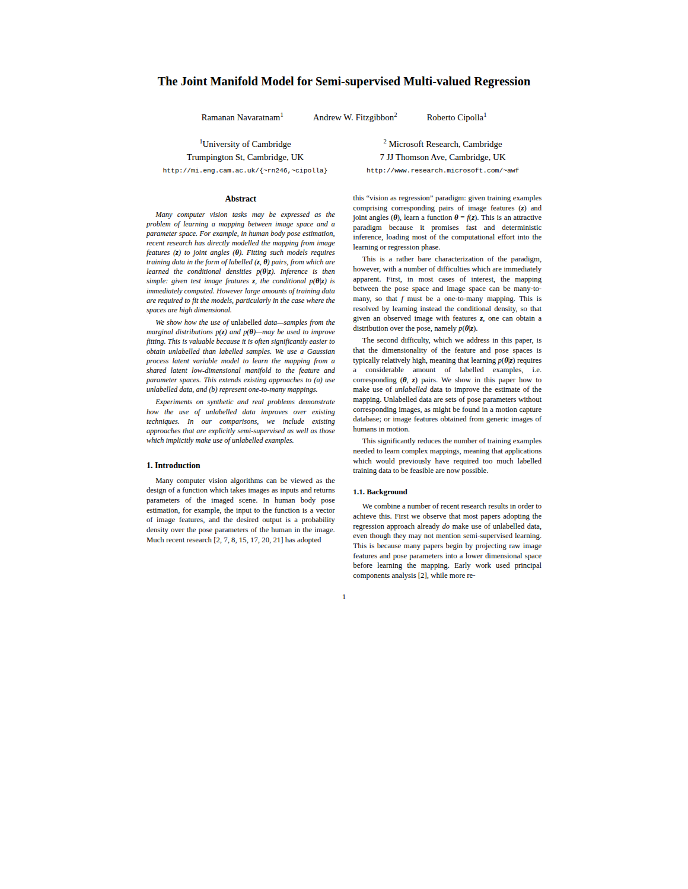The Joint Manifold Model for Semi-supervised Multi-valued Regression
Ramanan Navaratnam1 Andrew W. Fitzgibbon2 Roberto Cipolla1
| 1 University of Cambridge Trumpington St, Cambridge, UK http://mi.eng.cam.ac.uk/{~rn246,~cipolla} | 2 Microsoft Research, Cambridge 7 JJ Thomson Ave, Cambridge, UK http://www.research.microsoft.com/~awf |
Abstract
Many computer vision tasks may be expressed as the problem of learning a mapping between image space and a parameter space. For example, in human body pose estimation, recent research has directly modelled the mapping from image features (z) to joint angles (θ). Fitting such models requires training data in the form of labelled (z, θ) pairs, from which are learned the conditional densities p(θ|z). Inference is then simple: given test image features z, the conditional p(θ|z) is immediately computed. However large amounts of training data are required to fit the models, particularly in the case where the spaces are high dimensional.
We show how the use of unlabelled data—samples from the marginal distributions p(z) and p(θ)—may be used to improve fitting. This is valuable because it is often significantly easier to obtain unlabelled than labelled samples. We use a Gaussian process latent variable model to learn the mapping from a shared latent low-dimensional manifold to the feature and parameter spaces. This extends existing approaches to (a) use unlabelled data, and (b) represent one-to-many mappings.
Experiments on synthetic and real problems demonstrate how the use of unlabelled data improves over existing techniques. In our comparisons, we include existing approaches that are explicitly semi-supervised as well as those which implicitly make use of unlabelled examples.
1. Introduction
Many computer vision algorithms can be viewed as the design of a function which takes images as inputs and returns parameters of the imaged scene. In human body pose estimation, for example, the input to the function is a vector of image features, and the desired output is a probability density over the pose parameters of the human in the image. Much recent research [2, 7, 8, 15, 17, 20, 21] has adopted
this “vision as regression” paradigm: given training examples comprising corresponding pairs of image features (z) and joint angles (θ), learn a function θ = f(z). This is an attractive paradigm because it promises fast and deterministic inference, loading most of the computational effort into the learning or regression phase.
This is a rather bare characterization of the paradigm, however, with a number of difficulties which are immediately apparent. First, in most cases of interest, the mapping between the pose space and image space can be many-to-many, so that f must be a one-to-many mapping. This is resolved by learning instead the conditional density, so that given an observed image with features z, one can obtain a distribution over the pose, namely p(θ|z).
The second difficulty, which we address in this paper, is that the dimensionality of the feature and pose spaces is typically relatively high, meaning that learning p(θ|z) requires a considerable amount of labelled examples, i.e. corresponding (θ, z) pairs. We show in this paper how to make use of unlabelled data to improve the estimate of the mapping. Unlabelled data are sets of pose parameters without corresponding images, as might be found in a motion capture database; or image features obtained from generic images of humans in motion.
This significantly reduces the number of training examples needed to learn complex mappings, meaning that applications which would previously have required too much labelled training data to be feasible are now possible.
1.1. Background
We combine a number of recent research results in order to achieve this. First we observe that most papers adopting the regression approach already do make use of unlabelled data, even though they may not mention semi-supervised learning. This is because many papers begin by projecting raw image features and pose parameters into a lower dimensional space before learning the mapping. Early work used principal components analysis [2], while more re-
1